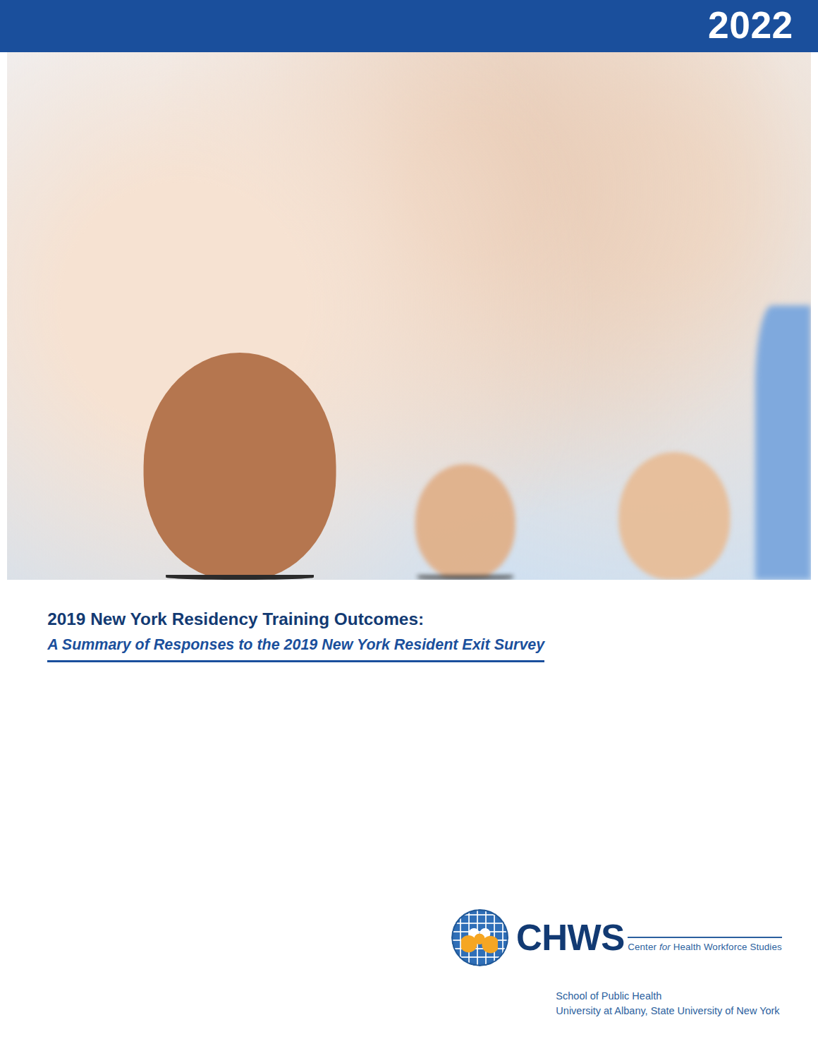2022
2019 New York Residency Training Outcomes:
A Summary of Responses to the 2019 New York Resident Exit Survey
CHWS Center for Health Workforce Studies
School of Public Health
University at Albany, State University of New York